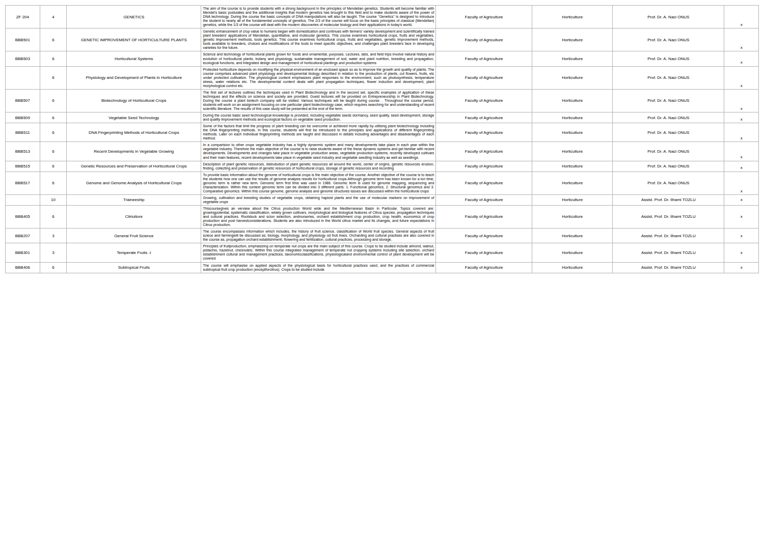| ZF 204 | 4 | GENETICS | The aim of the course is to provide students with a strong background in the principles of Mendelian genetics. Students will become familiar with Mendel's basic postulates and the additional insights that modern genetics has brought to this field and to make students aware of the power of DNA technology. During the course the basic concepts of DNA manipulations will also be taught. The course "Genetics" is designed to introduce the student to nearly all of the fundamental concepts of genetics. The 2/3 of the course will focus on the basic principles of classical (Mendelian) genetics, while the 1/3 of the course will deal with the modern discoveries of molecular biology and their applications in today's world. | Faculty of Agriculture | Horticulture | Prof. Dr. A. Naci ONUS | x |
| BBB501 | 6 | GENETIC IMPROVEMENT OF HORTICULTURE PLANTS | Genetic enhancement of crop value to humans began with domestication and continues with farmers' variety development and scientifically trained plant breeders' applications of Mendelian, quantitative, and molecular genetics. This course examines horticultural crops, fruits and vegetables, genetic improvement methods, tools genetics. This course examines horticultural crops, fruits and vegetables, genetic improvement methods, tools available to breeders, choices and modifications of the tools to meet specific objectives, and challenges plant breeders face in developing varieties for the future. | Faculty of Agriculture | Horticulture | Prof. Dr. A. Naci ONUS | x |
| BBB503 | 6 | Horticultural Systems | Science and technology of horticultural plants grown for foods and ornamental, purposes. Lectures, labs, and field trips involve natural history and evolution of horticultural plants, botany and physiology, sustainable management of soil, water and plant nutrition, breeding and propagation, ecological functions, and integrated design and management of horticultural plantings and production systems | Faculty of Agriculture | Horticulture | Prof. Dr. A. Naci ONUS | x |
| | 6 | Physiology and Development of Plants in Horticulture | Protected horticulture depends on modifying the physical environment of an enclosed space so as to improve the growth and quality of plants. The course comprises advanced plant physiology and developmental biology described in relation to the production of plants, cut flowers, fruits, etc under protected cultivation. The physiological content emphasizes plant responses to the environment, such as photosynthesis, temperature stress, water relations etc. The developmental content deals with plant propagation techniques, flower induction and development, plant morphological control etc. | Faculty of Agriculture | Horticulture | Prof. Dr. A. Naci ONUS | x |
| BBB507 | 6 | Biotechnology of Horticultural Crops | The first set of lectures outlines the techniques used in Plant Biotechnology and in the second set, specific examples of application of these techniques and the effects on science and society are provided. Guest lectures will be provided on Entrepreneurship in Plant Biotechnology. During the course a plant biotech company will be visited. Various techniques will be taught during course. . Throughout the course period, students will work on an assignment focusing on one particular plant biotechnology case, which requires searching for and understanding of recent scientific literature. The results of this case study will be presented at the end of the term. | Faculty of Agriculture | Horticulture | Prof. Dr. A. Naci ONUS | x |
| BBB509 | 6 | Vegetable Seed Technology | During the course basic seed technological knowledge is provided, including vegetable seeds dormancy, seed quality, seed development, storage and quality improvement methods and ecological factors on vegetable seed production. | Faculty of Agriculture | Horticulture | Prof. Dr. A. Naci ONUS | x |
| BBB511 | 6 | DNA Fingerprinting Methods of Horticultural Crops | Some of the factors that limit the progress of plant breeding can be overcome or achieved more rapidly by utilising plant biotechnology including the DNA fingerprinting methods. In this course, students will first be introduced to the principles and applications of different fingerprinting methods. Later on each individual fingerprinting methods are taught and discussed in details including advantages and disadvantages of each method. | Faculty of Agriculture | Horticulture | Prof. Dr. A. Naci ONUS | x |
| BBB513 | 6 | Recent Developments in Vegetable Growing | In a comparision to other crops vegetable industry has a highly dynanmic system and many developments take place in each year within the vegetable industry. Therefore the main objective of the course is to raise students aware of the these dynamic systems and get familiar with recent developments. Developments and changes take place in vegetable production areas, vegetable production systems, recently developed cultivars and their main features, recent developments take place in vegetable seed industry and vegetable seedling industry as well as seedlings. | Faculty of Agriculture | Horticulture | Prof. Dr. A. Naci ONUS | x |
| BBB515 | 6 | Genetic Resources and Preservation of Horticultural Crops | Description of plant genetic resources, distrubution of plant genetic resources all around the world, center of origins, genetic resources erosion, finding, collecting and preservation of genetic resources of horticultural crops, storage of genetic resources and recording | Faculty of Agriculture | Horticulture | Prof. Dr. A. Naci ONUS | x |
| BBB517 | 6 | Genome and Genome Analysis of Horticultural Crops | To provide basic information about the genome of horticultural crops is the main objective of the course. Another objective of the course is to teach the students how one can use the results of genome analysis results for horticultural crops.Although genome term has been known for a lon time, genomic term is rather new term. Genomic term first time was used in 1986. Genomic term is used for genome mapping, sequencing and characterization. Within this context genomic term can be divided into 3 different parts: 1. Functional genomics, 2. Structural genomics and 3. Comparative genomics. Within this course genome, genome analysis and genome structures issues are discussed within the horticultural crops | Faculty of Agriculture | Horticulture | Prof. Dr. A. Naci ONUS | x |
| | 10 | Traineeship | Growing, cultivation and breeding studies of vegetable crops, obtaining haploid plants and the use of molecular markers on improvement of vegetable crops | Faculty of Agriculture | Horticulture | Assist. Prof. Dr. İlhami TOZLU | x |
| BBB405 | 6 | Citriulture | Thiscoursegives an verview about the Citrus production World wide and the Mediterranean Basin in Particular. Topics covered are: growingpotential, systematic classification, widely grown cultivars, morphological and biological features of Citrus species, propagation techniques and cultural practices. Rootstock and scion selection, andnurseries, orchard establishment crop production, crop health, economics of crop production and post harvestconsiderations. Students are also introduced in the World citrus market and its changes, and future expectations in Citrus production. | Faculty of Agriculture | Horticulture | Assist. Prof. Dr. İlhami TOZLU | x |
| BBB207 | 3 | General Fruit Science | The course encompasses information which includes, the history of fruit science, classification of World fruit species. General aspects of fruit sciece and farmingwill be discussed as; biology, morphology, and physiology od fruit trees. Orcharding and cultural practises are also covered in the course as, propagation orchard establishmenti, flowering and fertilization, cultural practices, processing and storage. | Faculty of Agriculture | Horticulture | Assist. Prof. Dr. İlhami TOZLU | x |
| BBB301 | 3 | Temperate Fruits -I | Principles of fruitproduction, emphasizing on temperate nut crops are the main subject of this course. Crops to be studied include almond, walnut, pistachio, hazelnut, chesnutetc. Within this course integrated management of temperate nut cropping systems including site selection, orchard establishment cultural and management practices, taxonomicclassifications, physiologicaland environmental control of plant development will be covered | Faculty of Agriculture | Horticulture | Assist. Prof. Dr. İlhami TOZLU | x |
| BBB406 | 6 | Subtropical Fruits | The course will emphasise on applied aspects of the physiological basis for horticultural practices used, and the practices of commercial subtropical fruit crop production (exceptforcitrus). Crops to be studied include | Faculty of Agriculture | Horticulture | Assist. Prof. Dr. İlhami TOZLU | x |